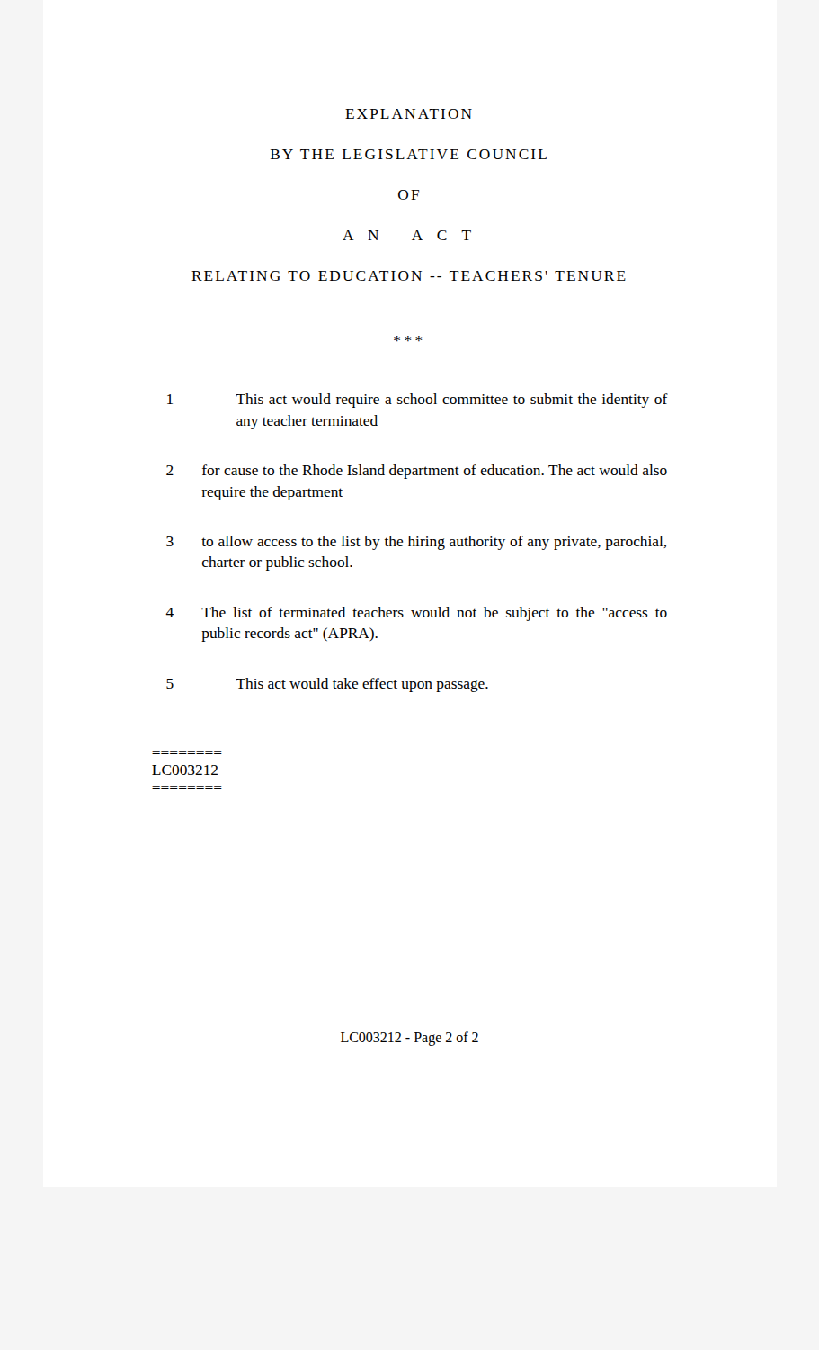EXPLANATION
BY THE LEGISLATIVE COUNCIL
OF
A N A C T
RELATING TO EDUCATION -- TEACHERS' TENURE
***
This act would require a school committee to submit the identity of any teacher terminated
for cause to the Rhode Island department of education. The act would also require the department
to allow access to the list by the hiring authority of any private, parochial, charter or public school.
The list of terminated teachers would not be subject to the "access to public records act" (APRA).
This act would take effect upon passage.
========
LC003212
========
LC003212 - Page 2 of 2